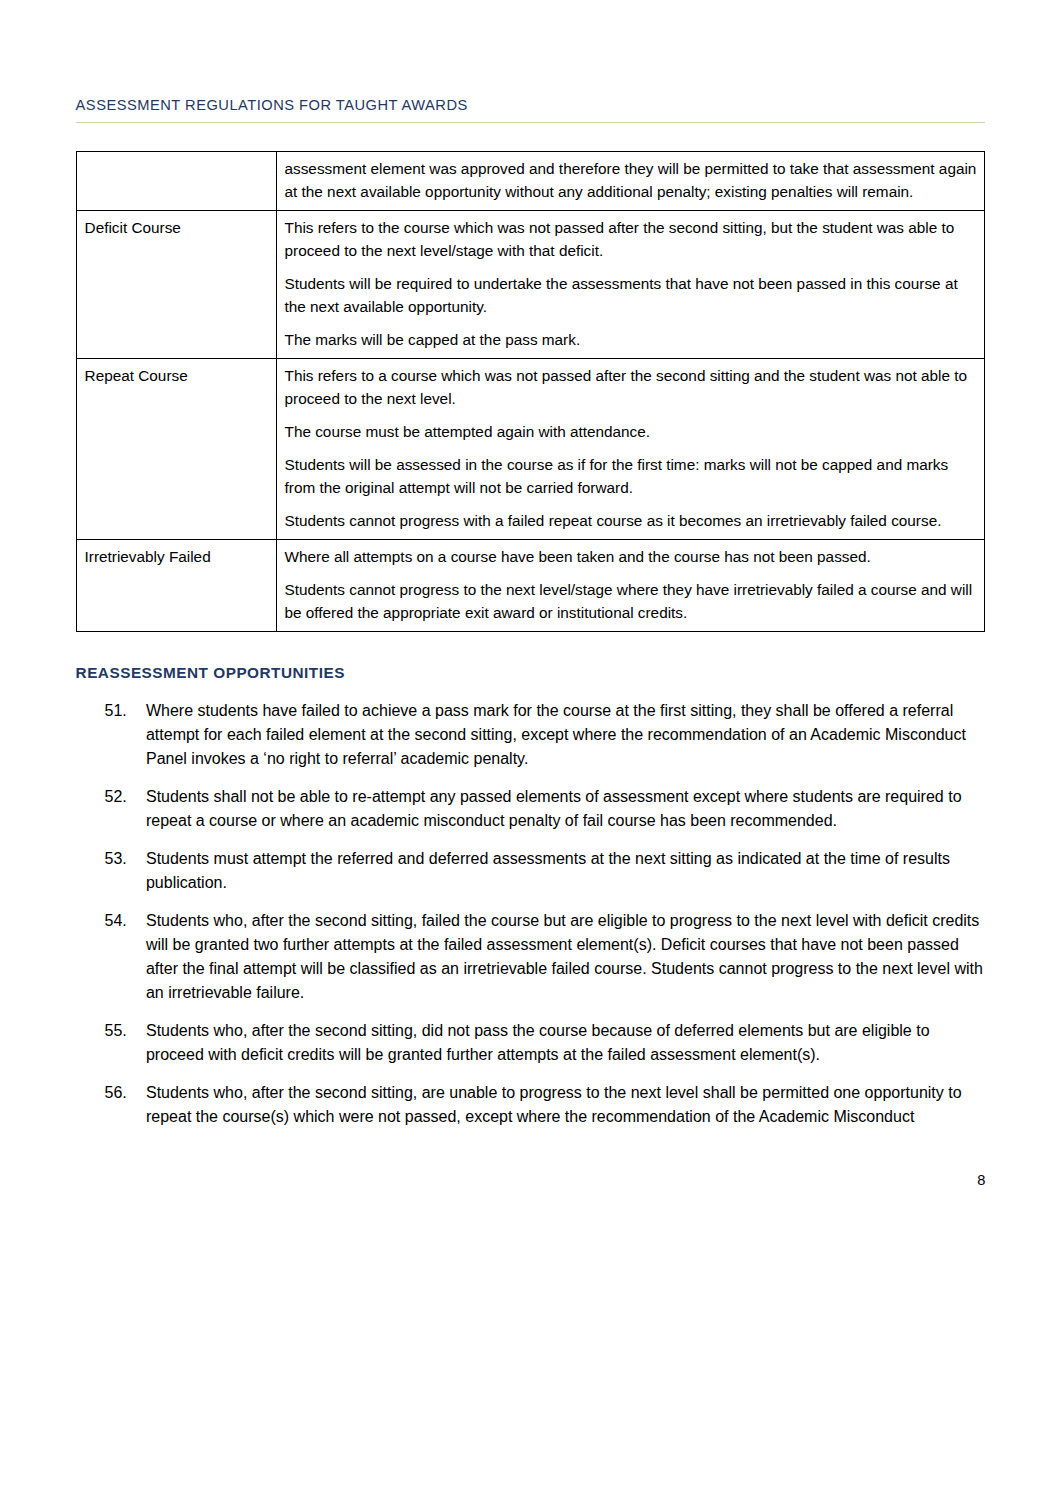Assessment Regulations for Taught Awards
| | assessment element was approved and therefore they will be permitted to take that assessment again at the next available opportunity without any additional penalty; existing penalties will remain. |
| Deficit Course | This refers to the course which was not passed after the second sitting, but the student was able to proceed to the next level/stage with that deficit. Students will be required to undertake the assessments that have not been passed in this course at the next available opportunity. The marks will be capped at the pass mark. |
| Repeat Course | This refers to a course which was not passed after the second sitting and the student was not able to proceed to the next level. The course must be attempted again with attendance. Students will be assessed in the course as if for the first time: marks will not be capped and marks from the original attempt will not be carried forward. Students cannot progress with a failed repeat course as it becomes an irretrievably failed course. |
| Irretrievably Failed | Where all attempts on a course have been taken and the course has not been passed. Students cannot progress to the next level/stage where they have irretrievably failed a course and will be offered the appropriate exit award or institutional credits. |
Reassessment Opportunities
51. Where students have failed to achieve a pass mark for the course at the first sitting, they shall be offered a referral attempt for each failed element at the second sitting, except where the recommendation of an Academic Misconduct Panel invokes a ‘no right to referral’ academic penalty.
52. Students shall not be able to re-attempt any passed elements of assessment except where students are required to repeat a course or where an academic misconduct penalty of fail course has been recommended.
53. Students must attempt the referred and deferred assessments at the next sitting as indicated at the time of results publication.
54. Students who, after the second sitting, failed the course but are eligible to progress to the next level with deficit credits will be granted two further attempts at the failed assessment element(s). Deficit courses that have not been passed after the final attempt will be classified as an irretrievable failed course. Students cannot progress to the next level with an irretrievable failure.
55. Students who, after the second sitting, did not pass the course because of deferred elements but are eligible to proceed with deficit credits will be granted further attempts at the failed assessment element(s).
56. Students who, after the second sitting, are unable to progress to the next level shall be permitted one opportunity to repeat the course(s) which were not passed, except where the recommendation of the Academic Misconduct
8